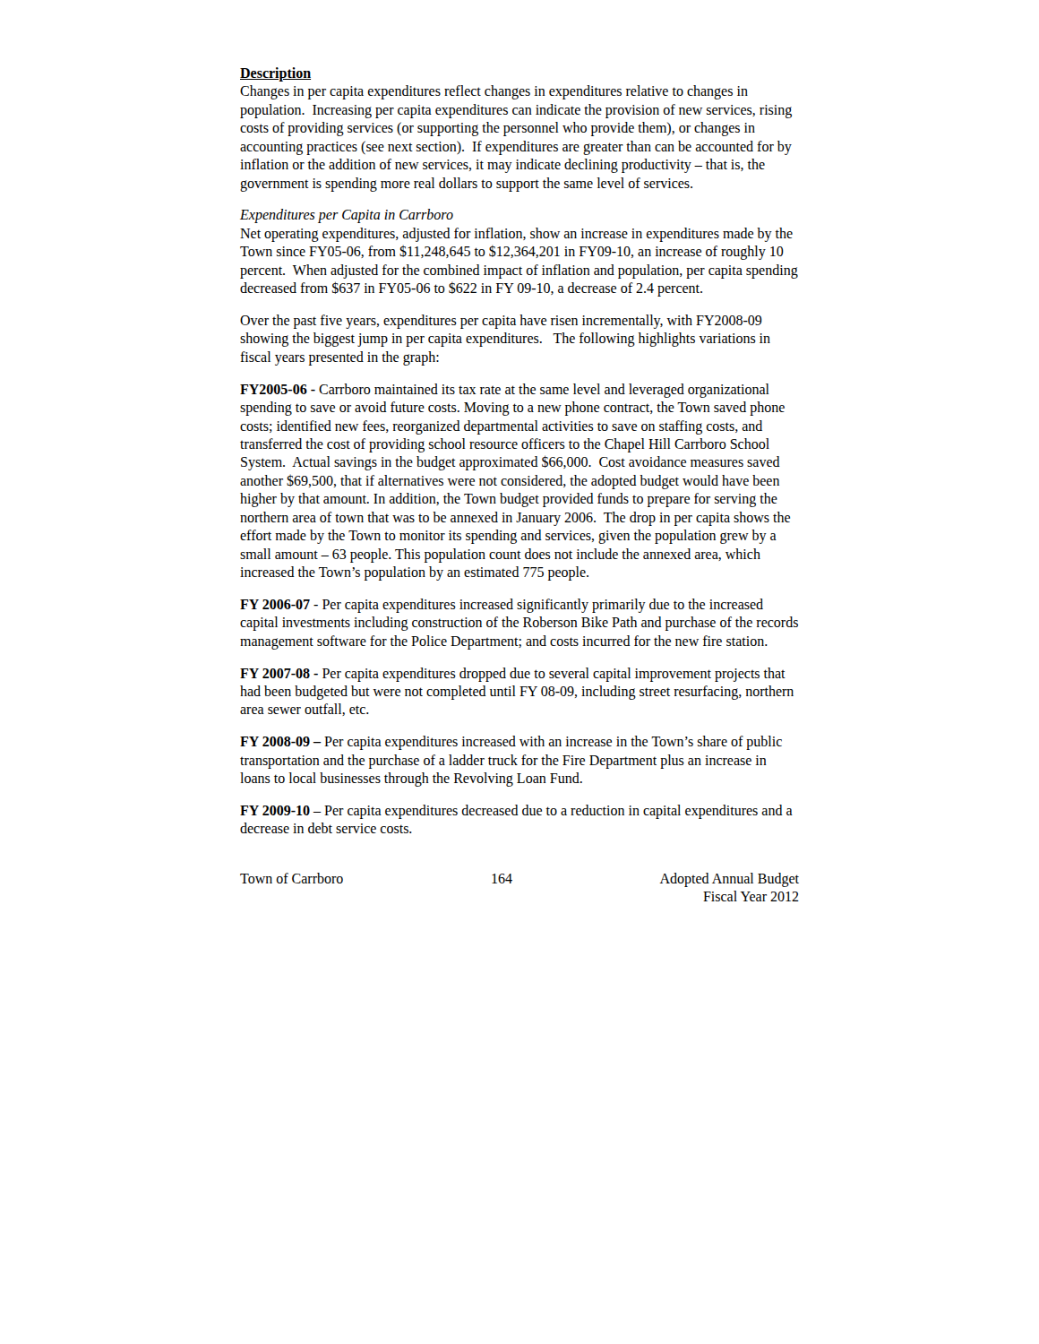Description
Changes in per capita expenditures reflect changes in expenditures relative to changes in population. Increasing per capita expenditures can indicate the provision of new services, rising costs of providing services (or supporting the personnel who provide them), or changes in accounting practices (see next section). If expenditures are greater than can be accounted for by inflation or the addition of new services, it may indicate declining productivity – that is, the government is spending more real dollars to support the same level of services.
Expenditures per Capita in Carrboro
Net operating expenditures, adjusted for inflation, show an increase in expenditures made by the Town since FY05-06, from $11,248,645 to $12,364,201 in FY09-10, an increase of roughly 10 percent. When adjusted for the combined impact of inflation and population, per capita spending decreased from $637 in FY05-06 to $622 in FY 09-10, a decrease of 2.4 percent.
Over the past five years, expenditures per capita have risen incrementally, with FY2008-09 showing the biggest jump in per capita expenditures. The following highlights variations in fiscal years presented in the graph:
FY2005-06 - Carrboro maintained its tax rate at the same level and leveraged organizational spending to save or avoid future costs. Moving to a new phone contract, the Town saved phone costs; identified new fees, reorganized departmental activities to save on staffing costs, and transferred the cost of providing school resource officers to the Chapel Hill Carrboro School System. Actual savings in the budget approximated $66,000. Cost avoidance measures saved another $69,500, that if alternatives were not considered, the adopted budget would have been higher by that amount. In addition, the Town budget provided funds to prepare for serving the northern area of town that was to be annexed in January 2006. The drop in per capita shows the effort made by the Town to monitor its spending and services, given the population grew by a small amount – 63 people. This population count does not include the annexed area, which increased the Town’s population by an estimated 775 people.
FY 2006-07 - Per capita expenditures increased significantly primarily due to the increased capital investments including construction of the Roberson Bike Path and purchase of the records management software for the Police Department; and costs incurred for the new fire station.
FY 2007-08 - Per capita expenditures dropped due to several capital improvement projects that had been budgeted but were not completed until FY 08-09, including street resurfacing, northern area sewer outfall, etc.
FY 2008-09 – Per capita expenditures increased with an increase in the Town’s share of public transportation and the purchase of a ladder truck for the Fire Department plus an increase in loans to local businesses through the Revolving Loan Fund.
FY 2009-10 – Per capita expenditures decreased due to a reduction in capital expenditures and a decrease in debt service costs.
Town of Carrboro
164
Adopted Annual Budget
Fiscal Year 2012